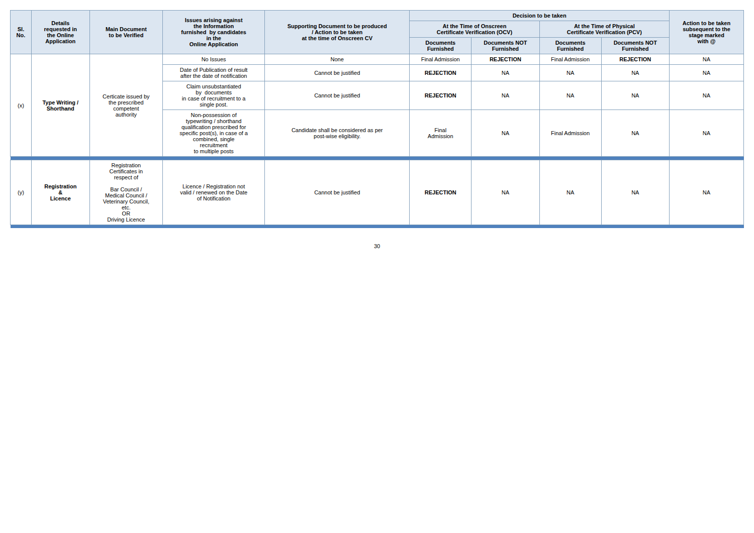| Sl. No. | Details requested in the Online Application | Main Document to be Verified | Issues arising against the Information furnished by candidates in the Online Application | Supporting Document to be produced / Action to be taken at the time of Onscreen CV | Decision to be taken | Action to be taken subsequent to the stage marked with @ |
| --- | --- | --- | --- | --- | --- | --- |
| At the Time of Onscreen Certificate Verification (OCV) | At the Time of Physical Certificate Verification (PCV) |
| Documents Furnished | Documents NOT Furnished | Documents Furnished | Documents NOT Furnished |
| (x) | Type Writing / Shorthand | Certicate issued by the prescribed competent authority | No Issues | None | Final Admission | REJECTION | Final Admission | REJECTION | NA |
| Date of Publication of result after the date of notification | Cannot be justified | REJECTION | NA | NA | NA | NA |
| Claim unsubstantiated by documents in case of recruitment to a single post. | Cannot be justified | REJECTION | NA | NA | NA | NA |
| Non-possession of typewriting / shorthand qualification prescribed for specific post(s), in case of a combined, single recruitment to multiple posts | Candidate shall be considered as per post-wise eligibility. | Final Admission | NA | Final Admission | NA | NA |
| (y) | Registration & Licence | Registration Certificates in respect of Bar Council / Medical Council / Veterinary Council, etc. OR Driving Licence | Licence / Registration not valid / renewed on the Date of Notification | Cannot be justified | REJECTION | NA | NA | NA | NA |
30